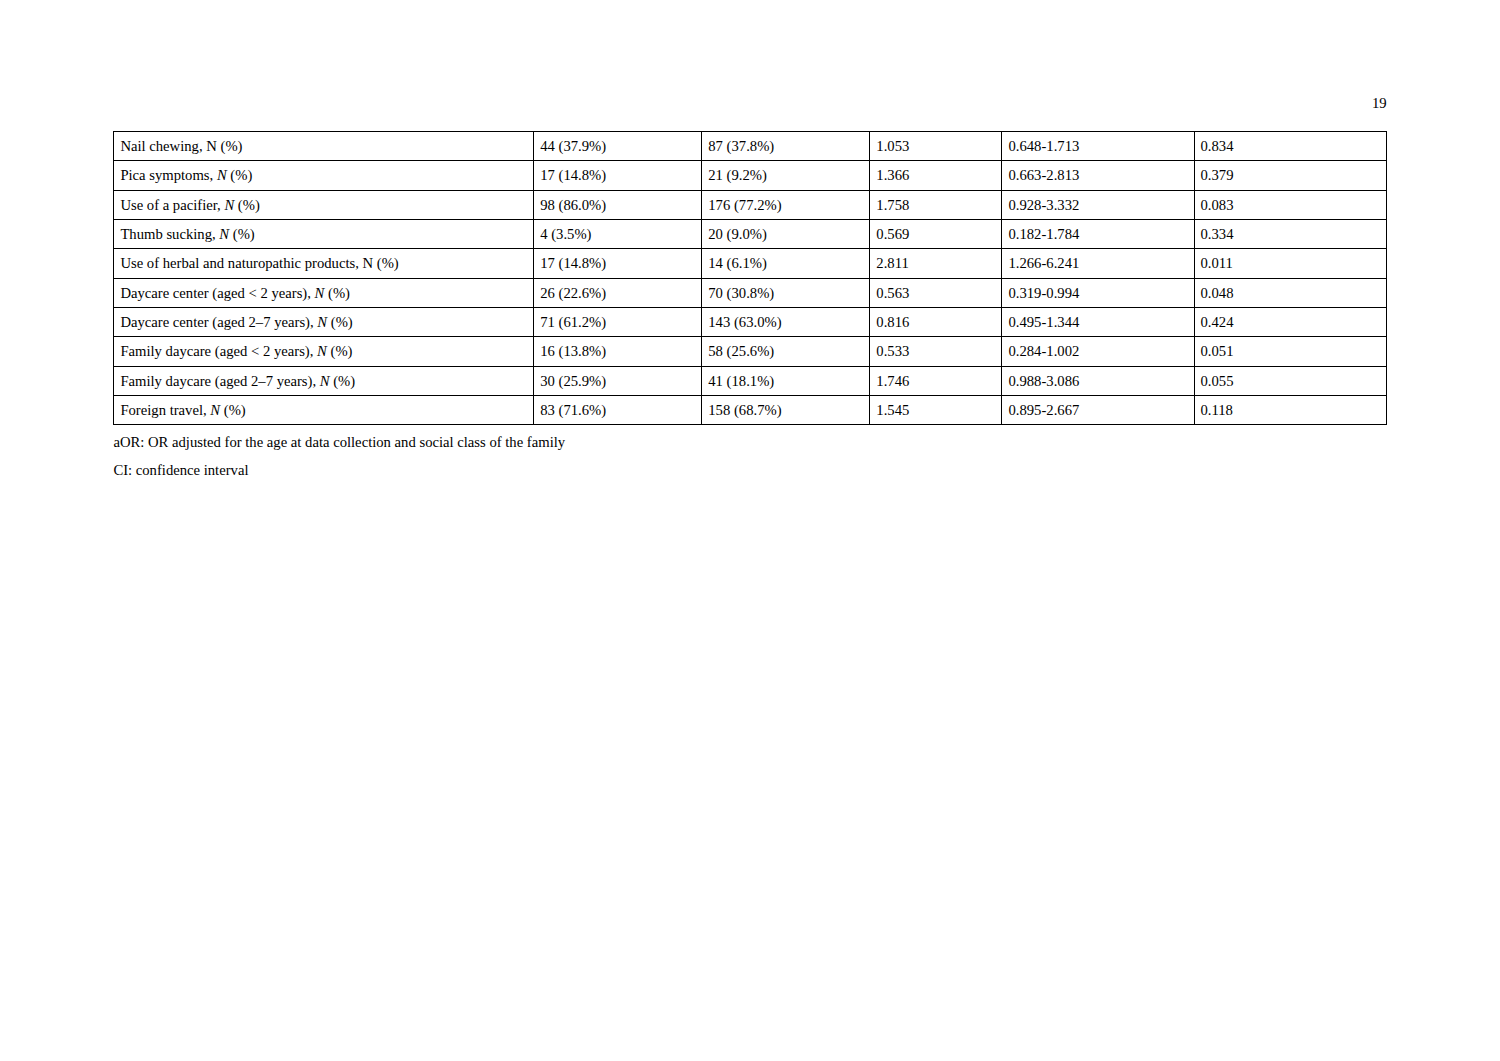19
| Nail chewing, N (%) | 44 (37.9%) | 87 (37.8%) | 1.053 | 0.648-1.713 | 0.834 |
| Pica symptoms, N (%) | 17 (14.8%) | 21 (9.2%) | 1.366 | 0.663-2.813 | 0.379 |
| Use of a pacifier, N (%) | 98 (86.0%) | 176 (77.2%) | 1.758 | 0.928-3.332 | 0.083 |
| Thumb sucking, N (%) | 4 (3.5%) | 20 (9.0%) | 0.569 | 0.182-1.784 | 0.334 |
| Use of herbal and naturopathic products, N (%) | 17 (14.8%) | 14 (6.1%) | 2.811 | 1.266-6.241 | 0.011 |
| Daycare center (aged < 2 years), N (%) | 26 (22.6%) | 70 (30.8%) | 0.563 | 0.319-0.994 | 0.048 |
| Daycare center (aged 2–7 years), N (%) | 71 (61.2%) | 143 (63.0%) | 0.816 | 0.495-1.344 | 0.424 |
| Family daycare (aged < 2 years), N (%) | 16 (13.8%) | 58 (25.6%) | 0.533 | 0.284-1.002 | 0.051 |
| Family daycare (aged 2–7 years), N (%) | 30 (25.9%) | 41 (18.1%) | 1.746 | 0.988-3.086 | 0.055 |
| Foreign travel, N (%) | 83 (71.6%) | 158 (68.7%) | 1.545 | 0.895-2.667 | 0.118 |
aOR: OR adjusted for the age at data collection and social class of the family
CI: confidence interval